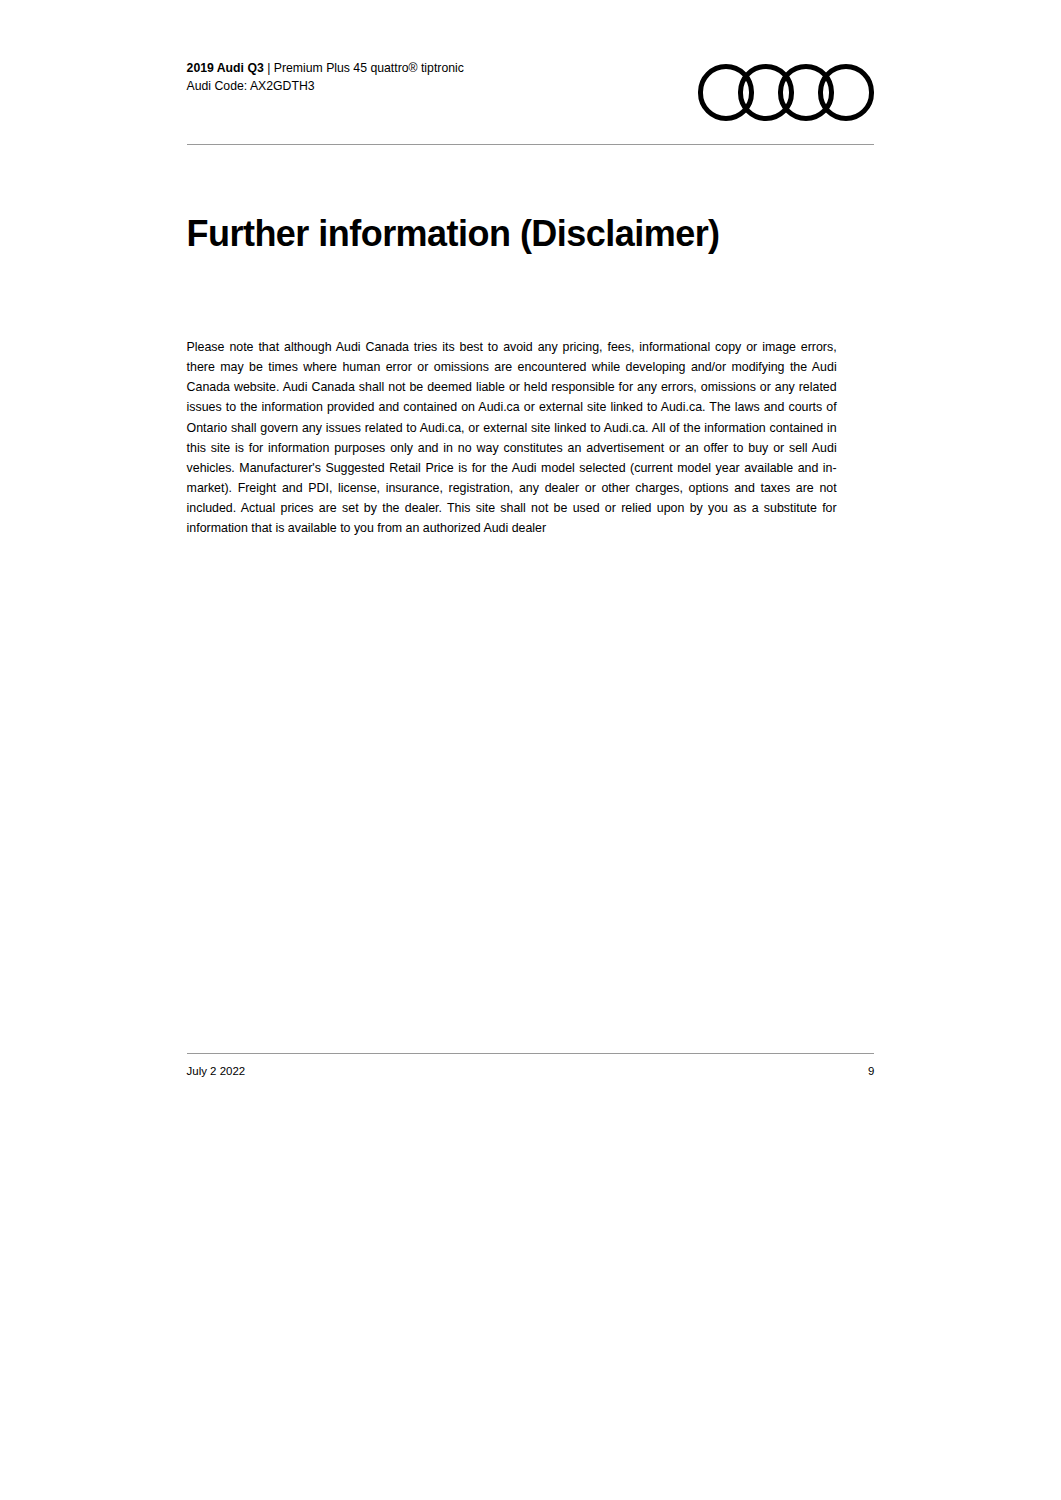2019 Audi Q3 | Premium Plus 45 quattro® tiptronic
Audi Code: AX2GDTH3
Further information (Disclaimer)
Please note that although Audi Canada tries its best to avoid any pricing, fees, informational copy or image errors, there may be times where human error or omissions are encountered while developing and/or modifying the Audi Canada website. Audi Canada shall not be deemed liable or held responsible for any errors, omissions or any related issues to the information provided and contained on Audi.ca or external site linked to Audi.ca. The laws and courts of Ontario shall govern any issues related to Audi.ca, or external site linked to Audi.ca. All of the information contained in this site is for information purposes only and in no way constitutes an advertisement or an offer to buy or sell Audi vehicles. Manufacturer's Suggested Retail Price is for the Audi model selected (current model year available and in-market). Freight and PDI, license, insurance, registration, any dealer or other charges, options and taxes are not included. Actual prices are set by the dealer. This site shall not be used or relied upon by you as a substitute for information that is available to you from an authorized Audi dealer
July 2 2022 9